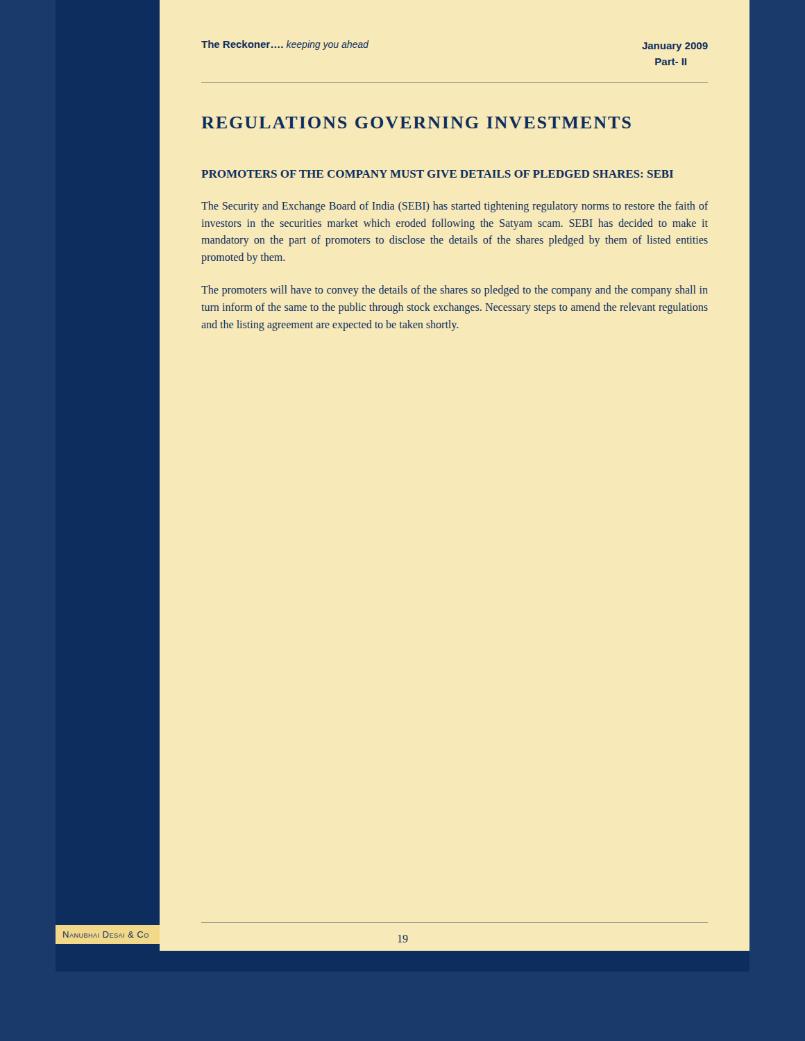Nanubhai Desai & Co
The Reckoner…. keeping you ahead
January 2009
Part- II
REGULATIONS GOVERNING INVESTMENTS
PROMOTERS OF THE COMPANY MUST GIVE DETAILS OF PLEDGED SHARES: SEBI
The Security and Exchange Board of India (SEBI) has started tightening regulatory norms to restore the faith of investors in the securities market which eroded following the Satyam scam. SEBI has decided to make it mandatory on the part of promoters to disclose the details of the shares pledged by them of listed entities promoted by them.
The promoters will have to convey the details of the shares so pledged to the company and the company shall in turn inform of the same to the public through stock exchanges. Necessary steps to amend the relevant regulations and the listing agreement are expected to be taken shortly.
19